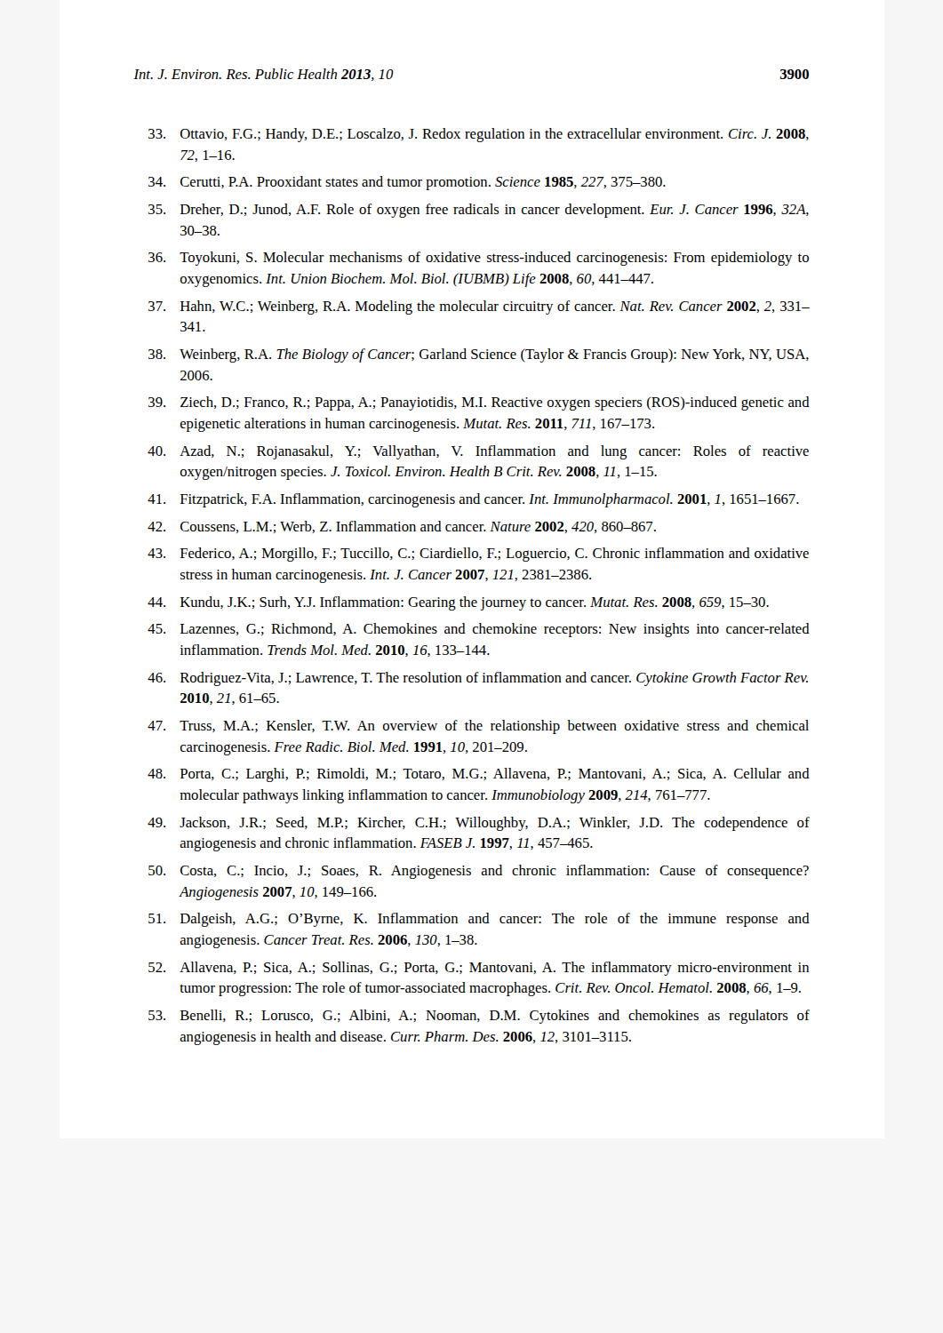Int. J. Environ. Res. Public Health 2013, 10
3900
33. Ottavio, F.G.; Handy, D.E.; Loscalzo, J. Redox regulation in the extracellular environment. Circ. J. 2008, 72, 1–16.
34. Cerutti, P.A. Prooxidant states and tumor promotion. Science 1985, 227, 375–380.
35. Dreher, D.; Junod, A.F. Role of oxygen free radicals in cancer development. Eur. J. Cancer 1996, 32A, 30–38.
36. Toyokuni, S. Molecular mechanisms of oxidative stress-induced carcinogenesis: From epidemiology to oxygenomics. Int. Union Biochem. Mol. Biol. (IUBMB) Life 2008, 60, 441–447.
37. Hahn, W.C.; Weinberg, R.A. Modeling the molecular circuitry of cancer. Nat. Rev. Cancer 2002, 2, 331–341.
38. Weinberg, R.A. The Biology of Cancer; Garland Science (Taylor & Francis Group): New York, NY, USA, 2006.
39. Ziech, D.; Franco, R.; Pappa, A.; Panayiotidis, M.I. Reactive oxygen speciers (ROS)-induced genetic and epigenetic alterations in human carcinogenesis. Mutat. Res. 2011, 711, 167–173.
40. Azad, N.; Rojanasakul, Y.; Vallyathan, V. Inflammation and lung cancer: Roles of reactive oxygen/nitrogen species. J. Toxicol. Environ. Health B Crit. Rev. 2008, 11, 1–15.
41. Fitzpatrick, F.A. Inflammation, carcinogenesis and cancer. Int. Immunolpharmacol. 2001, 1, 1651–1667.
42. Coussens, L.M.; Werb, Z. Inflammation and cancer. Nature 2002, 420, 860–867.
43. Federico, A.; Morgillo, F.; Tuccillo, C.; Ciardiello, F.; Loguercio, C. Chronic inflammation and oxidative stress in human carcinogenesis. Int. J. Cancer 2007, 121, 2381–2386.
44. Kundu, J.K.; Surh, Y.J. Inflammation: Gearing the journey to cancer. Mutat. Res. 2008, 659, 15–30.
45. Lazennes, G.; Richmond, A. Chemokines and chemokine receptors: New insights into cancer-related inflammation. Trends Mol. Med. 2010, 16, 133–144.
46. Rodriguez-Vita, J.; Lawrence, T. The resolution of inflammation and cancer. Cytokine Growth Factor Rev. 2010, 21, 61–65.
47. Truss, M.A.; Kensler, T.W. An overview of the relationship between oxidative stress and chemical carcinogenesis. Free Radic. Biol. Med. 1991, 10, 201–209.
48. Porta, C.; Larghi, P.; Rimoldi, M.; Totaro, M.G.; Allavena, P.; Mantovani, A.; Sica, A. Cellular and molecular pathways linking inflammation to cancer. Immunobiology 2009, 214, 761–777.
49. Jackson, J.R.; Seed, M.P.; Kircher, C.H.; Willoughby, D.A.; Winkler, J.D. The codependence of angiogenesis and chronic inflammation. FASEB J. 1997, 11, 457–465.
50. Costa, C.; Incio, J.; Soaes, R. Angiogenesis and chronic inflammation: Cause of consequence? Angiogenesis 2007, 10, 149–166.
51. Dalgeish, A.G.; O’Byrne, K. Inflammation and cancer: The role of the immune response and angiogenesis. Cancer Treat. Res. 2006, 130, 1–38.
52. Allavena, P.; Sica, A.; Sollinas, G.; Porta, G.; Mantovani, A. The inflammatory micro-environment in tumor progression: The role of tumor-associated macrophages. Crit. Rev. Oncol. Hematol. 2008, 66, 1–9.
53. Benelli, R.; Lorusco, G.; Albini, A.; Nooman, D.M. Cytokines and chemokines as regulators of angiogenesis in health and disease. Curr. Pharm. Des. 2006, 12, 3101–3115.